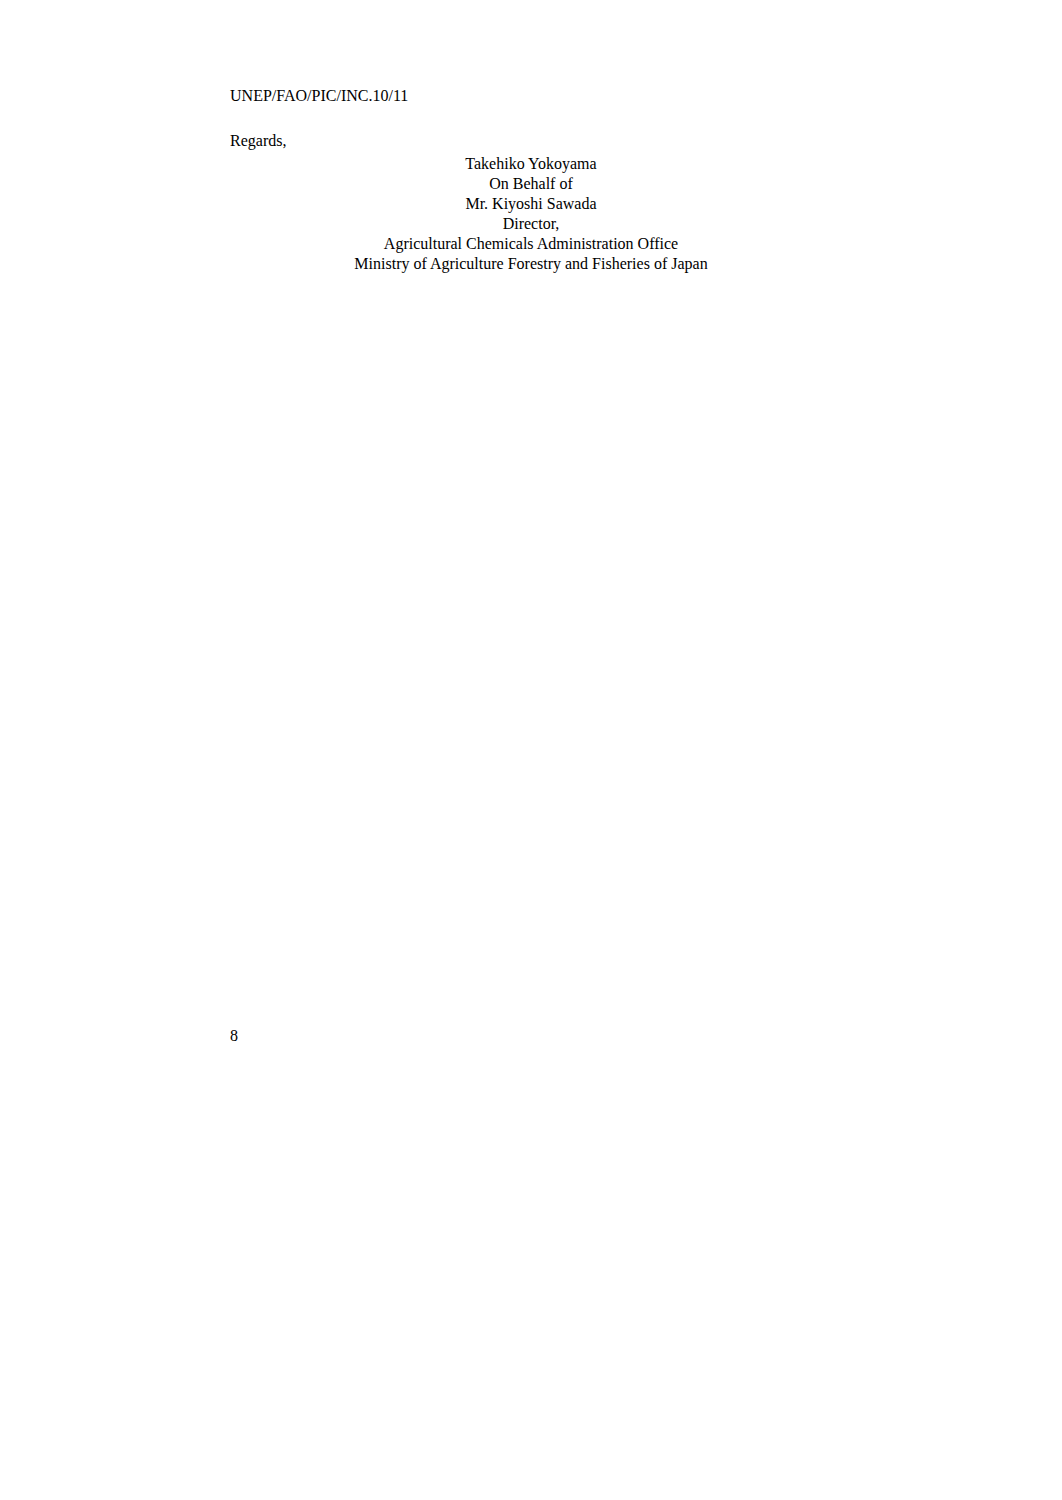UNEP/FAO/PIC/INC.10/11
Regards,
Takehiko Yokoyama
On Behalf of
Mr. Kiyoshi Sawada
Director,
Agricultural Chemicals Administration Office
Ministry of Agriculture Forestry and Fisheries of Japan
8